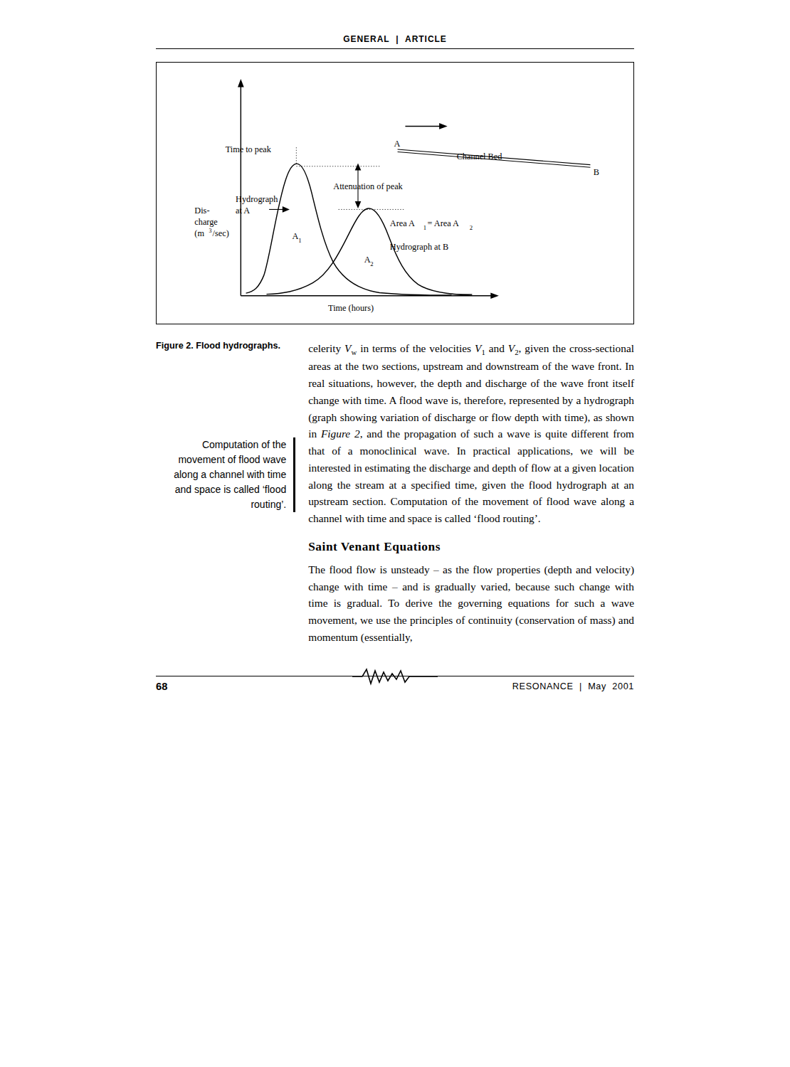GENERAL | ARTICLE
A B Channel Bed Time to peak Attenuation of peak Hydrograph at A A 1 A 2 Area A 1 = Area A 2 Hydrograph at B Dis- charge (m 3 /sec) Time (hours)
Figure 2. Flood hydrographs.
Computation of the movement of flood wave along a channel with time and space is called ‘flood routing’.
celerity Vw in terms of the velocities V1 and V2, given the cross-sectional areas at the two sections, upstream and downstream of the wave front. In real situations, however, the depth and discharge of the wave front itself change with time. A flood wave is, therefore, represented by a hydrograph (graph showing variation of discharge or flow depth with time), as shown in Figure 2, and the propagation of such a wave is quite different from that of a monoclinical wave. In practical applications, we will be interested in estimating the discharge and depth of flow at a given location along the stream at a specified time, given the flood hydrograph at an upstream section. Computation of the movement of flood wave along a channel with time and space is called ‘flood routing’.
Saint Venant Equations
The flood flow is unsteady – as the flow properties (depth and velocity) change with time – and is gradually varied, because such change with time is gradual. To derive the governing equations for such a wave movement, we use the principles of continuity (conservation of mass) and momentum (essentially,
68 RESONANCE | May 2001